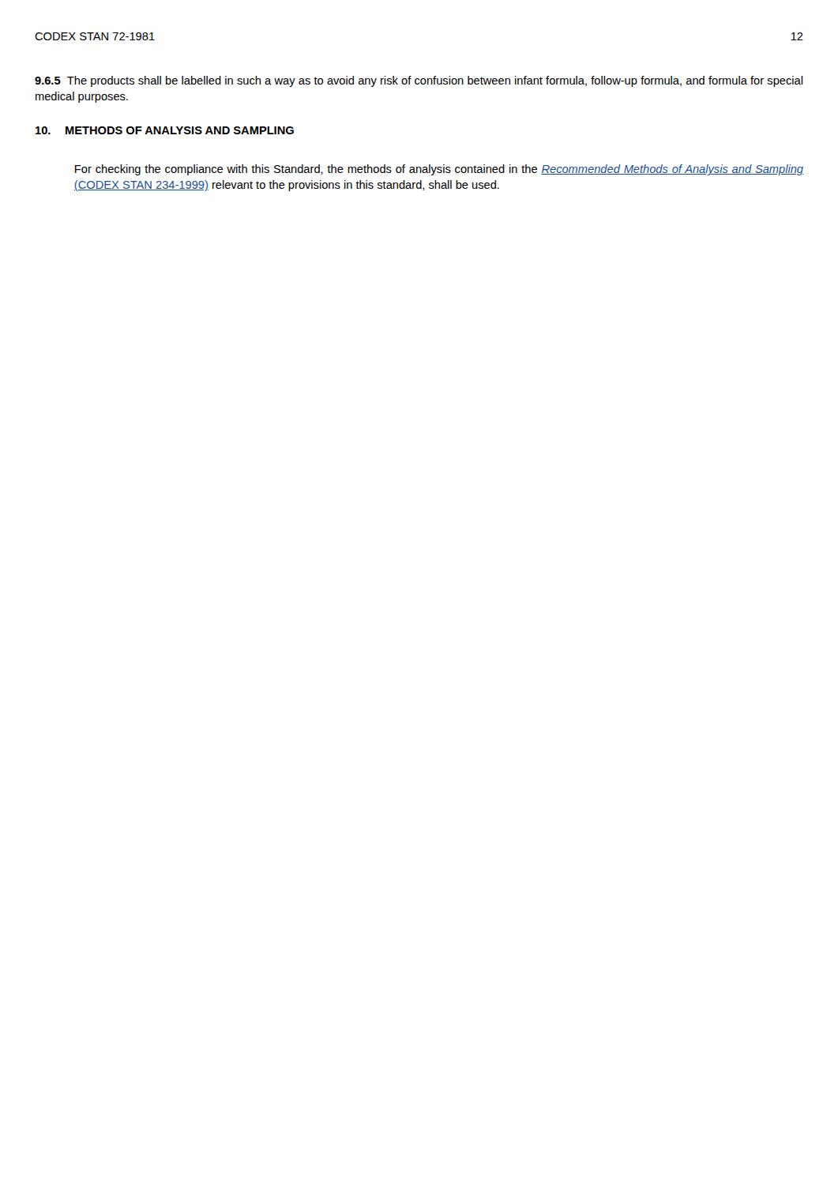CODEX STAN 72-1981 12
9.6.5 The products shall be labelled in such a way as to avoid any risk of confusion between infant formula, follow-up formula, and formula for special medical purposes.
10.
Methods of analysis and sampling
For checking the compliance with this Standard, the methods of analysis contained in the Recommended Methods of Analysis and Sampling (CODEX STAN 234-1999) relevant to the provisions in this standard, shall be used.